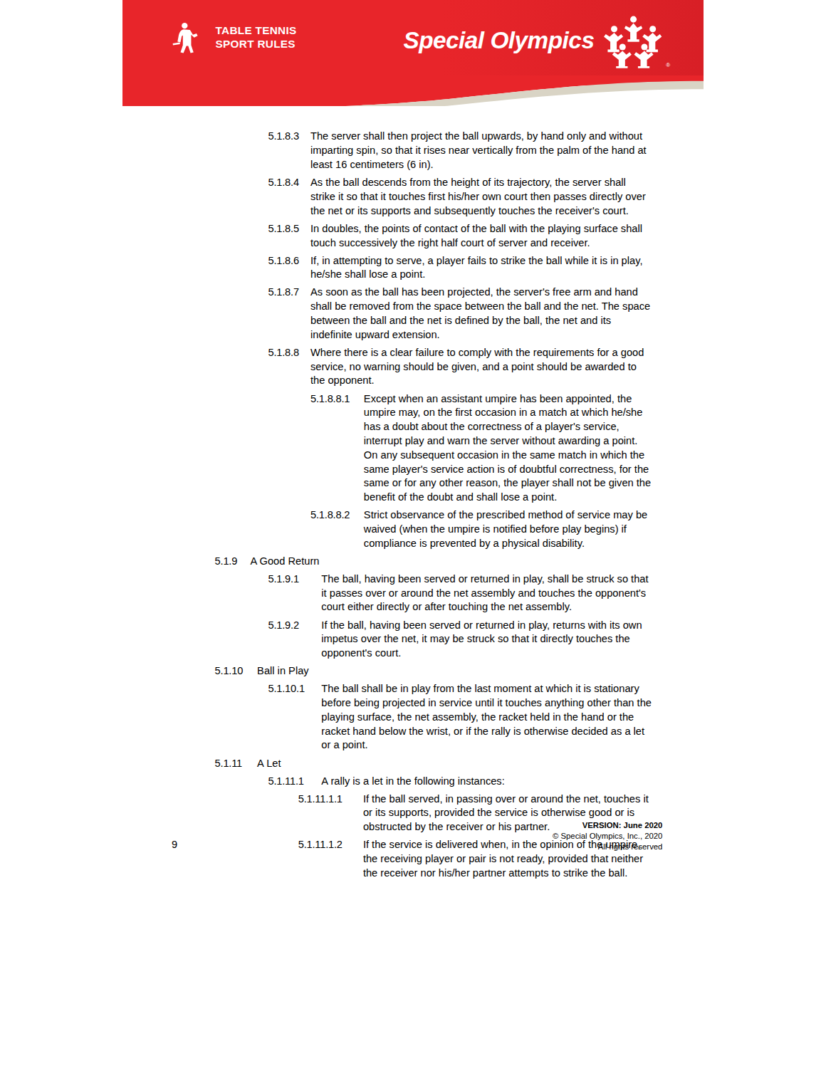TABLE TENNIS
SPORT RULES
Special Olympics
®
5.1.8.3
The server shall then project the ball upwards, by hand only and without imparting spin, so that it rises near vertically from the palm of the hand at least 16 centimeters (6 in).
5.1.8.4
As the ball descends from the height of its trajectory, the server shall strike it so that it touches first his/her own court then passes directly over the net or its supports and subsequently touches the receiver's court.
5.1.8.5
In doubles, the points of contact of the ball with the playing surface shall touch successively the right half court of server and receiver.
5.1.8.6
If, in attempting to serve, a player fails to strike the ball while it is in play, he/she shall lose a point.
5.1.8.7
As soon as the ball has been projected, the server's free arm and hand shall be removed from the space between the ball and the net. The space between the ball and the net is defined by the ball, the net and its indefinite upward extension.
5.1.8.8
Where there is a clear failure to comply with the requirements for a good service, no warning should be given, and a point should be awarded to the opponent.
5.1.8.8.1
Except when an assistant umpire has been appointed, the umpire may, on the first occasion in a match at which he/she has a doubt about the correctness of a player's service, interrupt play and warn the server without awarding a point. On any subsequent occasion in the same match in which the same player's service action is of doubtful correctness, for the same or for any other reason, the player shall not be given the benefit of the doubt and shall lose a point.
5.1.8.8.2
Strict observance of the prescribed method of service may be waived (when the umpire is notified before play begins) if compliance is prevented by a physical disability.
5.1.9
A Good Return
5.1.9.1
The ball, having been served or returned in play, shall be struck so that it passes over or around the net assembly and touches the opponent's court either directly or after touching the net assembly.
5.1.9.2
If the ball, having been served or returned in play, returns with its own impetus over the net, it may be struck so that it directly touches the opponent's court.
5.1.10
Ball in Play
5.1.10.1
The ball shall be in play from the last moment at which it is stationary before being projected in service until it touches anything other than the playing surface, the net assembly, the racket held in the hand or the racket hand below the wrist, or if the rally is otherwise decided as a let or a point.
5.1.11
A Let
5.1.11.1
A rally is a let in the following instances:
5.1.11.1.1
If the ball served, in passing over or around the net, touches it or its supports, provided the service is otherwise good or is obstructed by the receiver or his partner.
5.1.11.1.2
If the service is delivered when, in the opinion of the umpire, the receiving player or pair is not ready, provided that neither the receiver nor his/her partner attempts to strike the ball.
9
VERSION: June 2020
© Special Olympics, Inc., 2020
All rights reserved